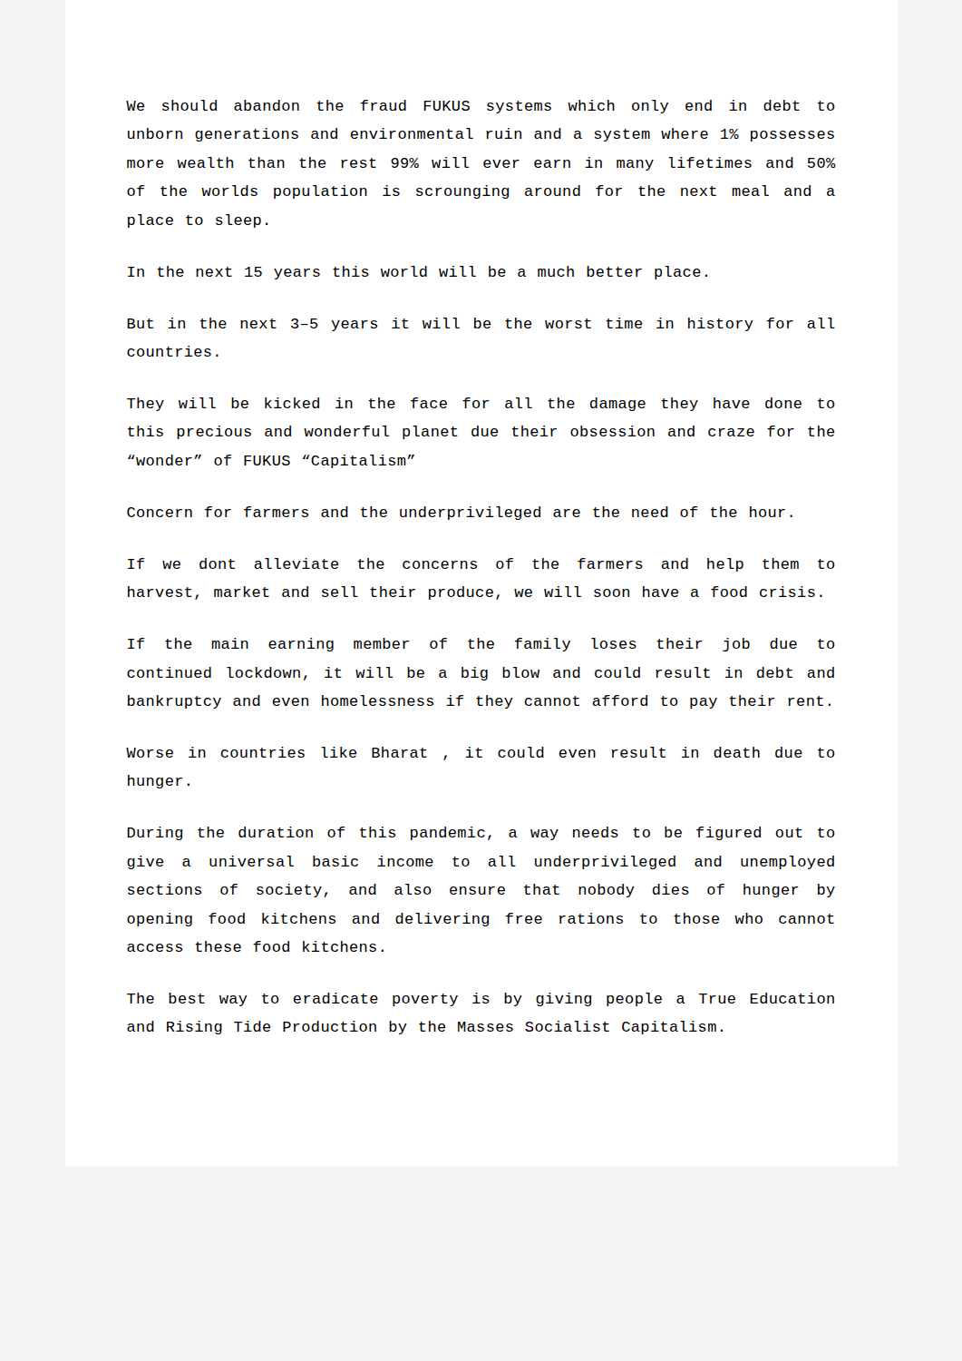We should abandon the fraud FUKUS systems which only end in debt to unborn generations and environmental ruin and a system where 1% possesses more wealth than the rest 99% will ever earn in many lifetimes and 50% of the worlds population is scrounging around for the next meal and a place to sleep.
In the next 15 years this world will be a much better place.
But in the next 3–5 years it will be the worst time in history for all countries.
They will be kicked in the face for all the damage they have done to this precious and wonderful planet due their obsession and craze for the “wonder” of FUKUS “Capitalism”
Concern for farmers and the underprivileged are the need of the hour.
If we dont alleviate the concerns of the farmers and help them to harvest, market and sell their produce, we will soon have a food crisis.
If the main earning member of the family loses their job due to continued lockdown, it will be a big blow and could result in debt and bankruptcy and even homelessness if they cannot afford to pay their rent.
Worse in countries like Bharat , it could even result in death due to hunger.
During the duration of this pandemic, a way needs to be figured out to give a universal basic income to all underprivileged and unemployed sections of society, and also ensure that nobody dies of hunger by opening food kitchens and delivering free rations to those who cannot access these food kitchens.
The best way to eradicate poverty is by giving people a True Education and Rising Tide Production by the Masses Socialist Capitalism.